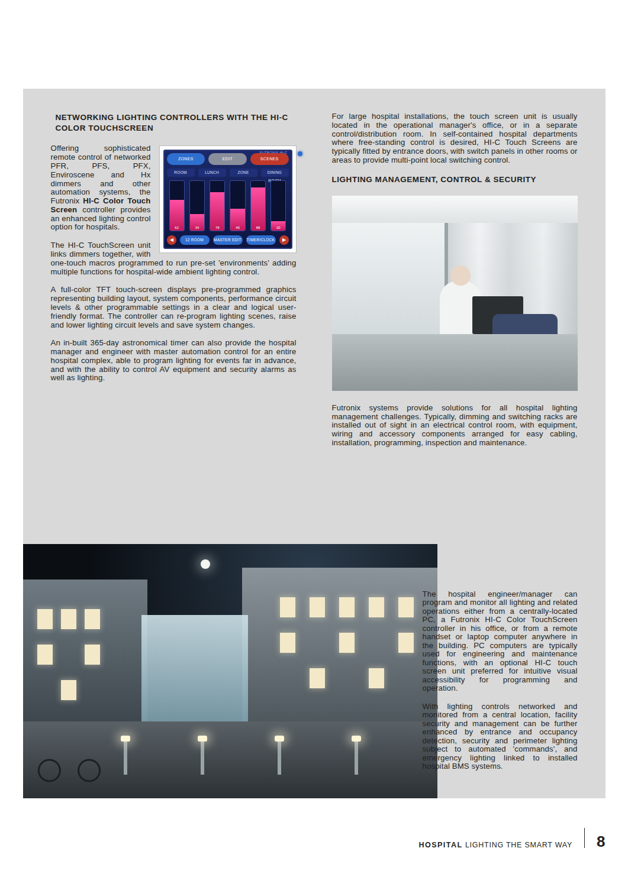NETWORKING LIGHTING CONTROLLERS WITH THE HI-C COLOR TOUCHSCREEN
FUTRONIX HI-C
ZONES
EDIT
SCENES
ROOM LUNCH ZONE DINING ROOM
62
34
78
45
88
20
◀
12 ROOM
MASTER EDIT
TIMER/CLOCK
▶
Offering sophisticated remote control of networked PFR, PFS, PFX, Enviroscene and Hx dimmers and other automation systems, the Futronix HI-C Color Touch Screen controller provides an enhanced lighting control option for hospitals.
The HI-C TouchScreen unit links dimmers together, with one-touch macros programmed to run pre-set 'environments' adding multiple functions for hospital-wide ambient lighting control.
A full-color TFT touch-screen displays pre-programmed graphics representing building layout, system components, performance circuit levels & other programmable settings in a clear and logical user-friendly format. The controller can re-program lighting scenes, raise and lower lighting circuit levels and save system changes.
An in-built 365-day astronomical timer can also provide the hospital manager and engineer with master automation control for an entire hospital complex, able to program lighting for events far in advance, and with the ability to control AV equipment and security alarms as well as lighting.
For large hospital installations, the touch screen unit is usually located in the operational manager's office, or in a separate control/distribution room. In self-contained hospital departments where free-standing control is desired, HI-C Touch Screens are typically fitted by entrance doors, with switch panels in other rooms or areas to provide multi-point local switching control.
LIGHTING MANAGEMENT, CONTROL & SECURITY
Futronix systems provide solutions for all hospital lighting management challenges. Typically, dimming and switching racks are installed out of sight in an electrical control room, with equipment, wiring and accessory components arranged for easy cabling, installation, programming, inspection and maintenance.
The hospital engineer/manager can program and monitor all lighting and related operations either from a centrally-located PC, a Futronix HI-C Color TouchScreen controller in his office, or from a remote handset or laptop computer anywhere in the building. PC computers are typically used for engineering and maintenance functions, with an optional HI-C touch screen unit preferred for intuitive visual accessibility for programming and operation.
With lighting controls networked and monitored from a central location, facility security and management can be further enhanced by entrance and occupancy detection, security and perimeter lighting subject to automated 'commands', and emergency lighting linked to installed hospital BMS systems.
HOSPITAL LIGHTING THE SMART WAY
8